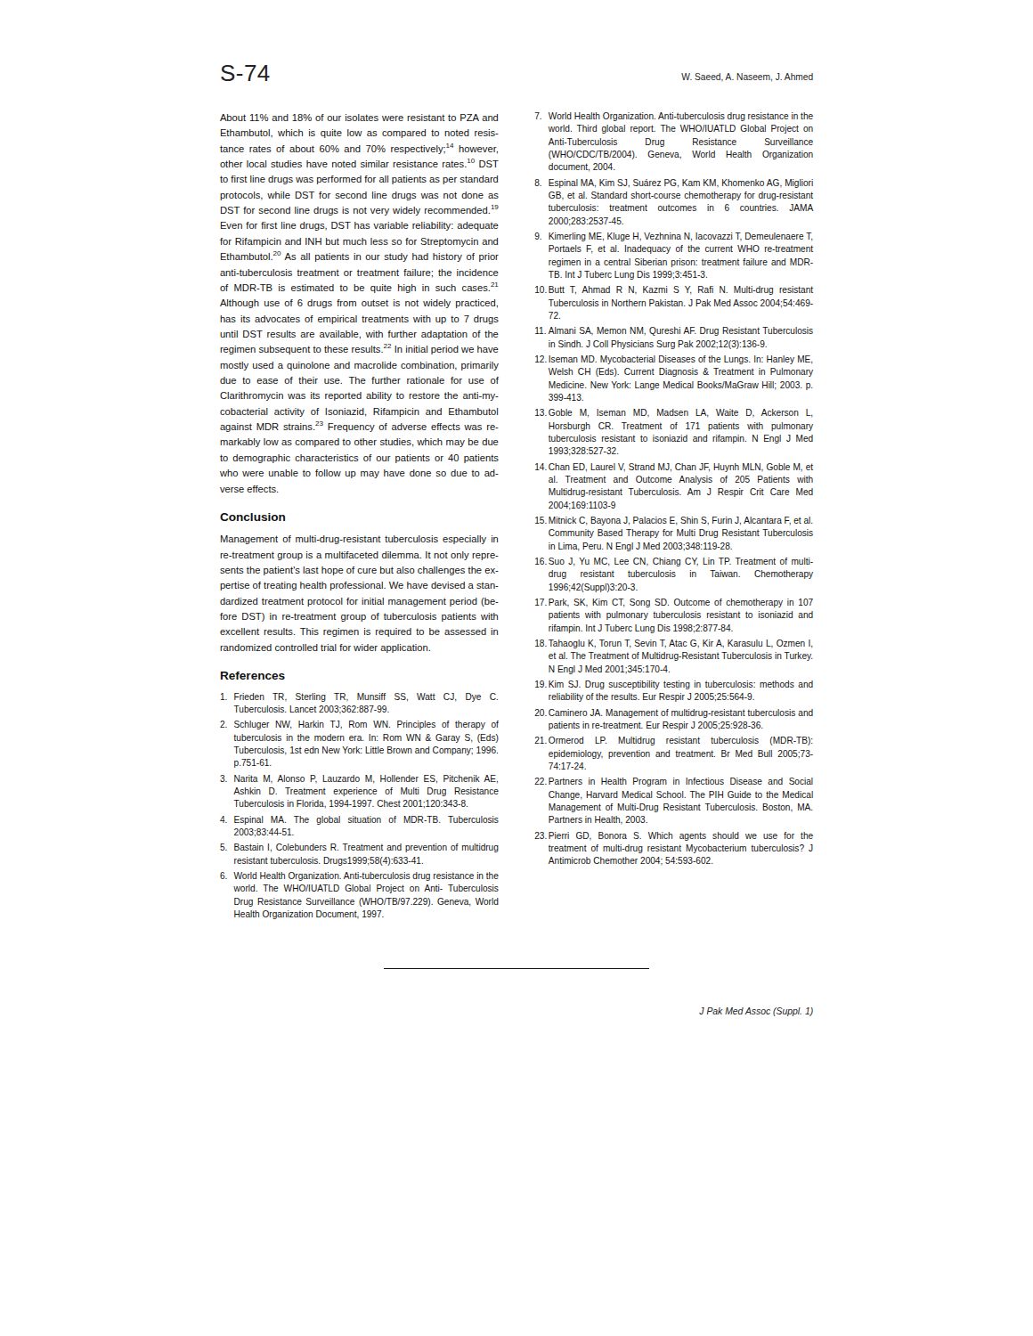S-74
W. Saeed, A. Naseem, J. Ahmed
About 11% and 18% of our isolates were resistant to PZA and Ethambutol, which is quite low as compared to noted resistance rates of about 60% and 70% respectively;14 however, other local studies have noted similar resistance rates.10 DST to first line drugs was performed for all patients as per standard protocols, while DST for second line drugs was not done as DST for second line drugs is not very widely recommended.19 Even for first line drugs, DST has variable reliability: adequate for Rifampicin and INH but much less so for Streptomycin and Ethambutol.20 As all patients in our study had history of prior anti-tuberculosis treatment or treatment failure; the incidence of MDR-TB is estimated to be quite high in such cases.21 Although use of 6 drugs from outset is not widely practiced, has its advocates of empirical treatments with up to 7 drugs until DST results are available, with further adaptation of the regimen subsequent to these results.22 In initial period we have mostly used a quinolone and macrolide combination, primarily due to ease of their use. The further rationale for use of Clarithromycin was its reported ability to restore the anti-mycobacterial activity of Isoniazid, Rifampicin and Ethambutol against MDR strains.23 Frequency of adverse effects was remarkably low as compared to other studies, which may be due to demographic characteristics of our patients or 40 patients who were unable to follow up may have done so due to adverse effects.
Conclusion
Management of multi-drug-resistant tuberculosis especially in re-treatment group is a multifaceted dilemma. It not only represents the patient's last hope of cure but also challenges the expertise of treating health professional. We have devised a standardized treatment protocol for initial management period (before DST) in re-treatment group of tuberculosis patients with excellent results. This regimen is required to be assessed in randomized controlled trial for wider application.
References
Frieden TR, Sterling TR, Munsiff SS, Watt CJ, Dye C. Tuberculosis. Lancet 2003;362:887-99.
Schluger NW, Harkin TJ, Rom WN. Principles of therapy of tuberculosis in the modern era. In: Rom WN & Garay S, (Eds) Tuberculosis, 1st edn New York: Little Brown and Company; 1996. p.751-61.
Narita M, Alonso P, Lauzardo M, Hollender ES, Pitchenik AE, Ashkin D. Treatment experience of Multi Drug Resistance Tuberculosis in Florida, 1994-1997. Chest 2001;120:343-8.
Espinal MA. The global situation of MDR-TB. Tuberculosis 2003;83:44-51.
Bastain I, Colebunders R. Treatment and prevention of multidrug resistant tuberculosis. Drugs1999;58(4):633-41.
World Health Organization. Anti-tuberculosis drug resistance in the world. The WHO/IUATLD Global Project on Anti- Tuberculosis Drug Resistance Surveillance (WHO/TB/97.229). Geneva, World Health Organization Document, 1997.
World Health Organization. Anti-tuberculosis drug resistance in the world. Third global report. The WHO/IUATLD Global Project on Anti-Tuberculosis Drug Resistance Surveillance (WHO/CDC/TB/2004). Geneva, World Health Organization document, 2004.
Espinal MA, Kim SJ, Suárez PG, Kam KM, Khomenko AG, Migliori GB, et al. Standard short-course chemotherapy for drug-resistant tuberculosis: treatment outcomes in 6 countries. JAMA 2000;283:2537-45.
Kimerling ME, Kluge H, Vezhnina N, Iacovazzi T, Demeulenaere T, Portaels F, et al. Inadequacy of the current WHO re-treatment regimen in a central Siberian prison: treatment failure and MDR-TB. Int J Tuberc Lung Dis 1999;3:451-3.
Butt T, Ahmad R N, Kazmi S Y, Rafi N. Multi-drug resistant Tuberculosis in Northern Pakistan. J Pak Med Assoc 2004;54:469-72.
Almani SA, Memon NM, Qureshi AF. Drug Resistant Tuberculosis in Sindh. J Coll Physicians Surg Pak 2002;12(3):136-9.
Iseman MD. Mycobacterial Diseases of the Lungs. In: Hanley ME, Welsh CH (Eds). Current Diagnosis & Treatment in Pulmonary Medicine. New York: Lange Medical Books/MaGraw Hill; 2003. p. 399-413.
Goble M, Iseman MD, Madsen LA, Waite D, Ackerson L, Horsburgh CR. Treatment of 171 patients with pulmonary tuberculosis resistant to isoniazid and rifampin. N Engl J Med 1993;328:527-32.
Chan ED, Laurel V, Strand MJ, Chan JF, Huynh MLN, Goble M, et al. Treatment and Outcome Analysis of 205 Patients with Multidrug-resistant Tuberculosis. Am J Respir Crit Care Med 2004;169:1103-9
Mitnick C, Bayona J, Palacios E, Shin S, Furin J, Alcantara F, et al. Community Based Therapy for Multi Drug Resistant Tuberculosis in Lima, Peru. N Engl J Med 2003;348:119-28.
Suo J, Yu MC, Lee CN, Chiang CY, Lin TP. Treatment of multi-drug resistant tuberculosis in Taiwan. Chemotherapy 1996;42(Suppl)3:20-3.
Park, SK, Kim CT, Song SD. Outcome of chemotherapy in 107 patients with pulmonary tuberculosis resistant to isoniazid and rifampin. Int J Tuberc Lung Dis 1998;2:877-84.
Tahaoglu K, Torun T, Sevin T, Atac G, Kir A, Karasulu L, Ozmen I, et al. The Treatment of Multidrug-Resistant Tuberculosis in Turkey. N Engl J Med 2001;345:170-4.
Kim SJ. Drug susceptibility testing in tuberculosis: methods and reliability of the results. Eur Respir J 2005;25:564-9.
Caminero JA. Management of multidrug-resistant tuberculosis and patients in re-treatment. Eur Respir J 2005;25:928-36.
Ormerod LP. Multidrug resistant tuberculosis (MDR-TB): epidemiology, prevention and treatment. Br Med Bull 2005;73-74:17-24.
Partners in Health Program in Infectious Disease and Social Change, Harvard Medical School. The PIH Guide to the Medical Management of Multi-Drug Resistant Tuberculosis. Boston, MA. Partners in Health, 2003.
Pierri GD, Bonora S. Which agents should we use for the treatment of multi-drug resistant Mycobacterium tuberculosis? J Antimicrob Chemother 2004; 54:593-602.
J Pak Med Assoc (Suppl. 1)